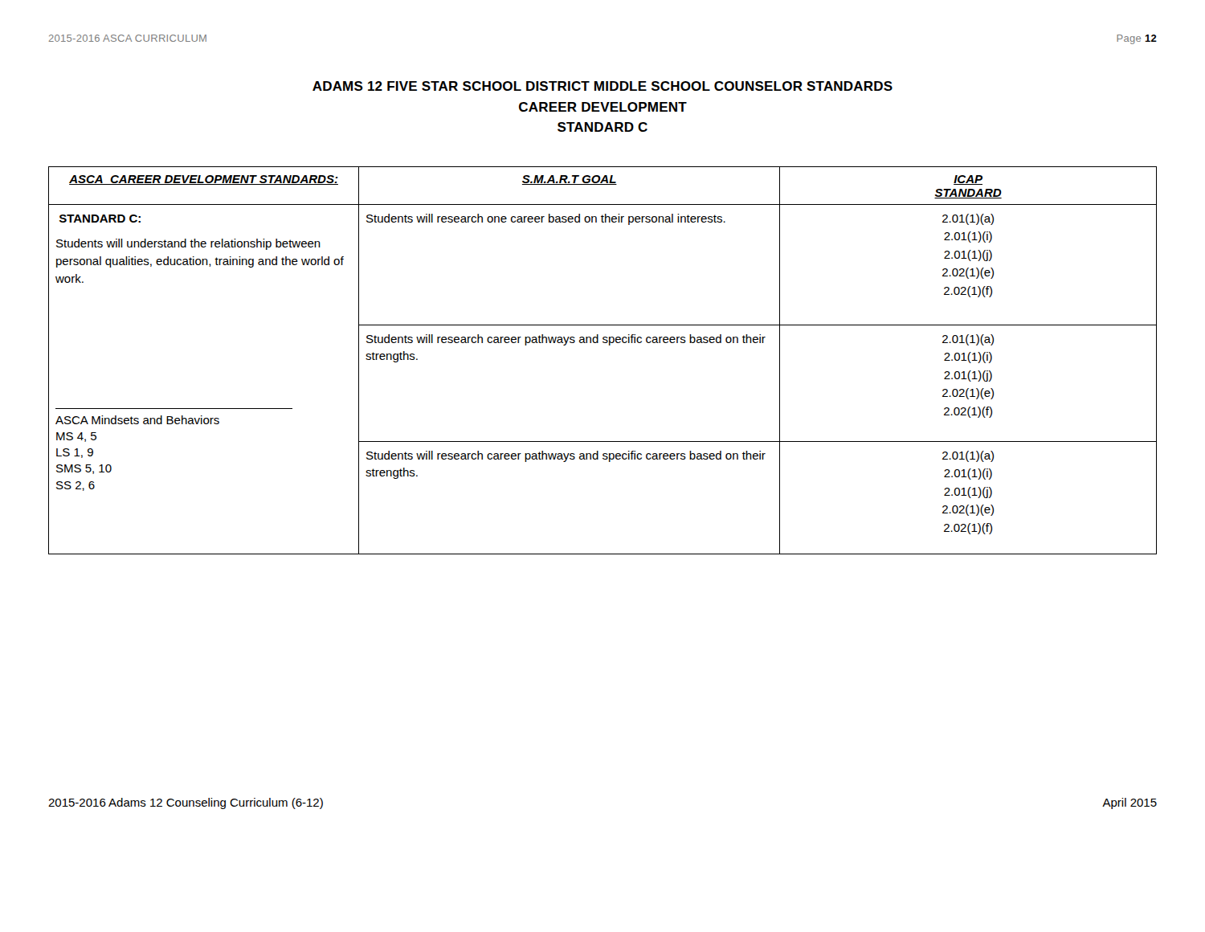2015-2016 ASCA CURRICULUM Page 12
ADAMS 12 FIVE STAR SCHOOL DISTRICT MIDDLE SCHOOL COUNSELOR STANDARDS CAREER DEVELOPMENT STANDARD C
| ASCA CAREER DEVELOPMENT STANDARDS: | S.M.A.R.T GOAL | ICAP STANDARD |
| --- | --- | --- |
| STANDARD C: Students will understand the relationship between personal qualities, education, training and the world of work. ASCA Mindsets and Behaviors MS 4, 5 LS 1, 9 SMS 5, 10 SS 2, 6 | Students will research one career based on their personal interests. | 2.01(1)(a) 2.01(1)(i) 2.01(1)(j) 2.02(1)(e) 2.02(1)(f) |
| Students will research career pathways and specific careers based on their strengths. | 2.01(1)(a) 2.01(1)(i) 2.01(1)(j) 2.02(1)(e) 2.02(1)(f) |
| Students will research career pathways and specific careers based on their strengths. | 2.01(1)(a) 2.01(1)(i) 2.01(1)(j) 2.02(1)(e) 2.02(1)(f) |
2015-2016 Adams 12 Counseling Curriculum (6-12) April 2015